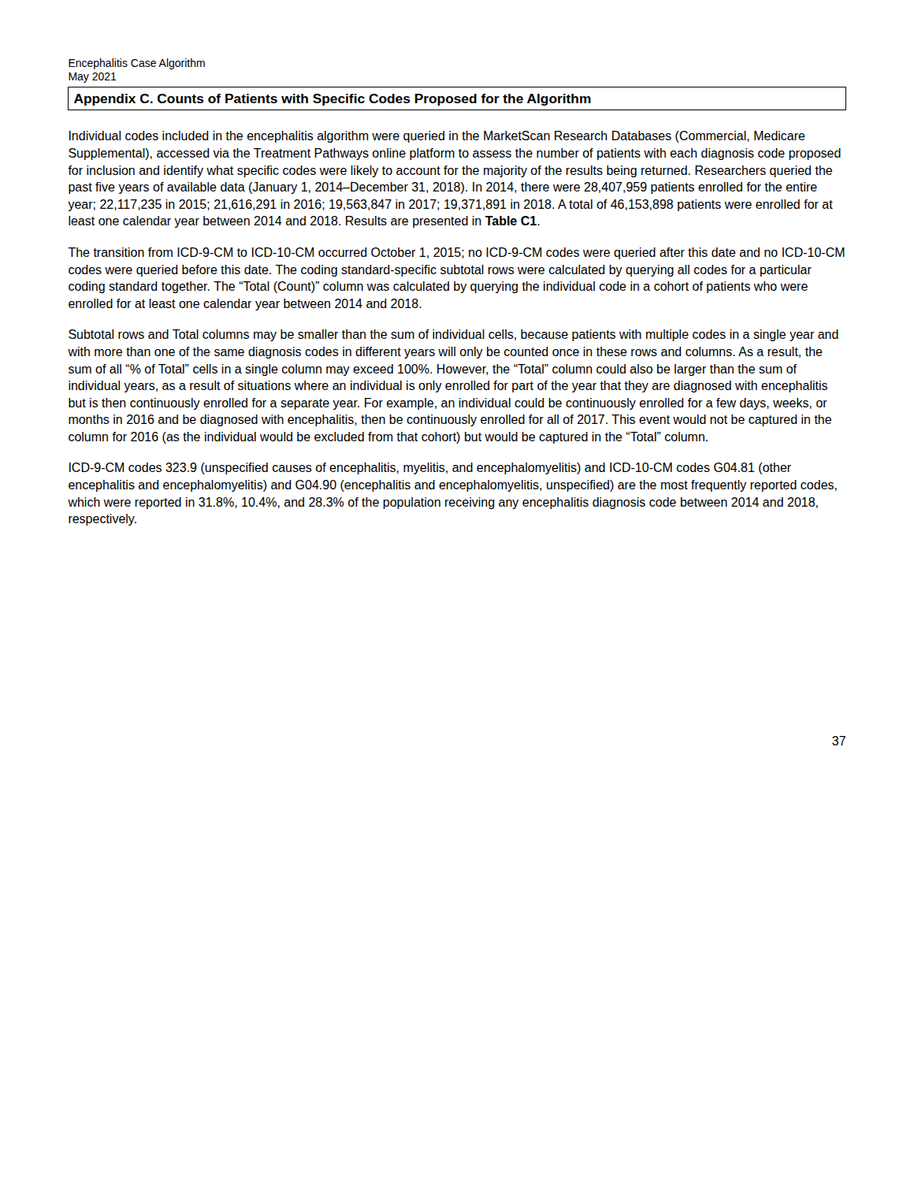Encephalitis Case Algorithm
May 2021
Appendix C. Counts of Patients with Specific Codes Proposed for the Algorithm
Individual codes included in the encephalitis algorithm were queried in the MarketScan Research Databases (Commercial, Medicare Supplemental), accessed via the Treatment Pathways online platform to assess the number of patients with each diagnosis code proposed for inclusion and identify what specific codes were likely to account for the majority of the results being returned. Researchers queried the past five years of available data (January 1, 2014–December 31, 2018). In 2014, there were 28,407,959 patients enrolled for the entire year; 22,117,235 in 2015; 21,616,291 in 2016; 19,563,847 in 2017; 19,371,891 in 2018. A total of 46,153,898 patients were enrolled for at least one calendar year between 2014 and 2018. Results are presented in Table C1.
The transition from ICD-9-CM to ICD-10-CM occurred October 1, 2015; no ICD-9-CM codes were queried after this date and no ICD-10-CM codes were queried before this date. The coding standard-specific subtotal rows were calculated by querying all codes for a particular coding standard together. The “Total (Count)” column was calculated by querying the individual code in a cohort of patients who were enrolled for at least one calendar year between 2014 and 2018.
Subtotal rows and Total columns may be smaller than the sum of individual cells, because patients with multiple codes in a single year and with more than one of the same diagnosis codes in different years will only be counted once in these rows and columns. As a result, the sum of all “% of Total” cells in a single column may exceed 100%. However, the “Total” column could also be larger than the sum of individual years, as a result of situations where an individual is only enrolled for part of the year that they are diagnosed with encephalitis but is then continuously enrolled for a separate year. For example, an individual could be continuously enrolled for a few days, weeks, or months in 2016 and be diagnosed with encephalitis, then be continuously enrolled for all of 2017. This event would not be captured in the column for 2016 (as the individual would be excluded from that cohort) but would be captured in the “Total” column.
ICD-9-CM codes 323.9 (unspecified causes of encephalitis, myelitis, and encephalomyelitis) and ICD-10-CM codes G04.81 (other encephalitis and encephalomyelitis) and G04.90 (encephalitis and encephalomyelitis, unspecified) are the most frequently reported codes, which were reported in 31.8%, 10.4%, and 28.3% of the population receiving any encephalitis diagnosis code between 2014 and 2018, respectively.
37